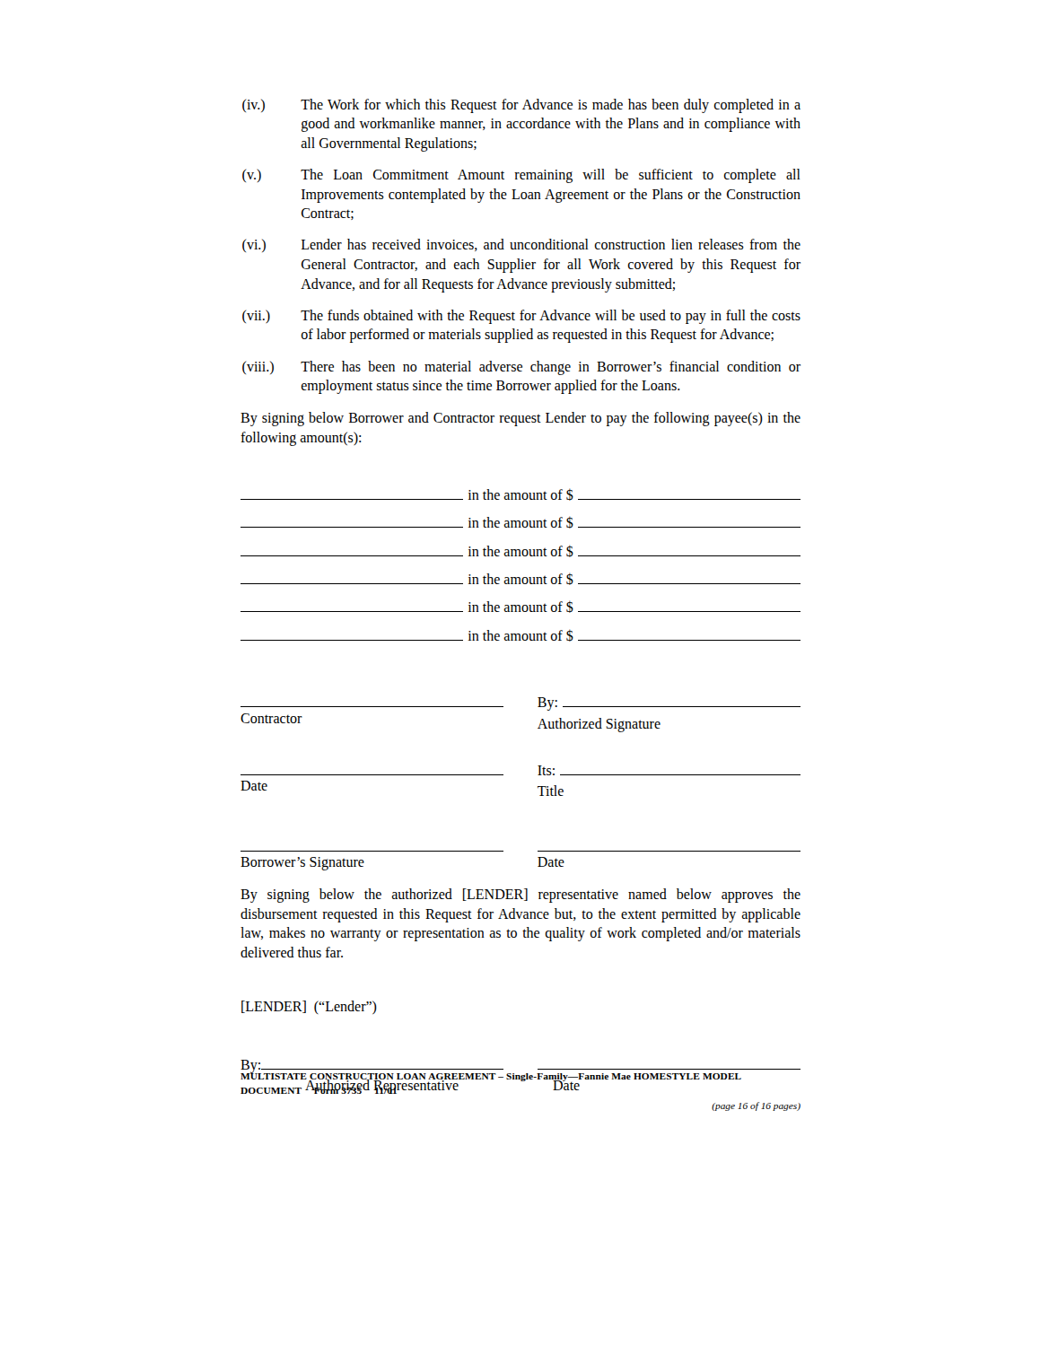(iv.) The Work for which this Request for Advance is made has been duly completed in a good and workmanlike manner, in accordance with the Plans and in compliance with all Governmental Regulations;
(v.) The Loan Commitment Amount remaining will be sufficient to complete all Improvements contemplated by the Loan Agreement or the Plans or the Construction Contract;
(vi.) Lender has received invoices, and unconditional construction lien releases from the General Contractor, and each Supplier for all Work covered by this Request for Advance, and for all Requests for Advance previously submitted;
(vii.) The funds obtained with the Request for Advance will be used to pay in full the costs of labor performed or materials supplied as requested in this Request for Advance;
(viii.) There has been no material adverse change in Borrower’s financial condition or employment status since the time Borrower applied for the Loans.
By signing below Borrower and Contractor request Lender to pay the following payee(s) in the following amount(s):
in the amount of $
in the amount of $
in the amount of $
in the amount of $
in the amount of $
in the amount of $
Contractor
By:
Authorized Signature
Date
Its:
Title
Borrower’s Signature
Date
By signing below the authorized [LENDER] representative named below approves the disbursement requested in this Request for Advance but, to the extent permitted by applicable law, makes no warranty or representation as to the quality of work completed and/or materials delivered thus far.
[LENDER] (“Lender”)
By:
Authorized Representative
Date
MULTISTATE CONSTRUCTION LOAN AGREEMENT – Single-Family—Fannie Mae HOMESTYLE MODEL DOCUMENTForm 373511/01
(page 16 of 16 pages)